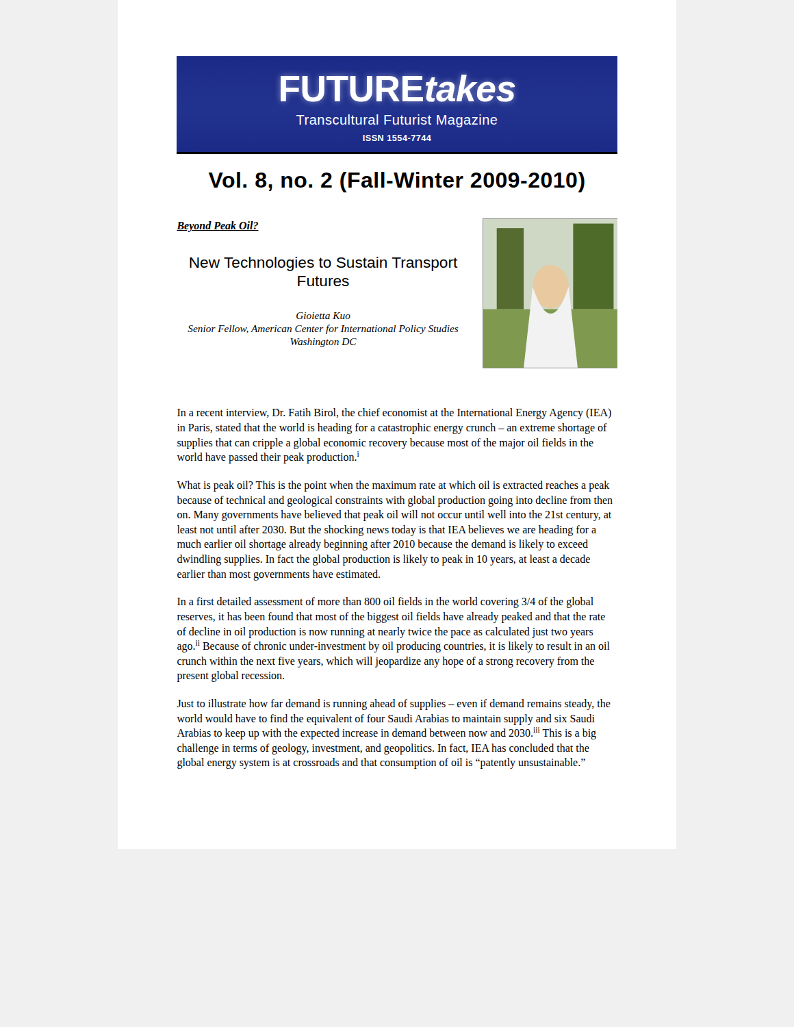FUTUREtakes
Transcultural Futurist Magazine
ISSN 1554-7744
Vol. 8, no. 2 (Fall-Winter 2009-2010)
Beyond Peak Oil?
New Technologies to Sustain Transport Futures
Gioietta Kuo
Senior Fellow, American Center for International Policy Studies
Washington DC
In a recent interview, Dr. Fatih Birol, the chief economist at the International Energy Agency (IEA) in Paris, stated that the world is heading for a catastrophic energy crunch – an extreme shortage of supplies that can cripple a global economic recovery because most of the major oil fields in the world have passed their peak production.i
What is peak oil? This is the point when the maximum rate at which oil is extracted reaches a peak because of technical and geological constraints with global production going into decline from then on. Many governments have believed that peak oil will not occur until well into the 21st century, at least not until after 2030. But the shocking news today is that IEA believes we are heading for a much earlier oil shortage already beginning after 2010 because the demand is likely to exceed dwindling supplies. In fact the global production is likely to peak in 10 years, at least a decade earlier than most governments have estimated.
In a first detailed assessment of more than 800 oil fields in the world covering 3/4 of the global reserves, it has been found that most of the biggest oil fields have already peaked and that the rate of decline in oil production is now running at nearly twice the pace as calculated just two years ago.ii Because of chronic under-investment by oil producing countries, it is likely to result in an oil crunch within the next five years, which will jeopardize any hope of a strong recovery from the present global recession.
Just to illustrate how far demand is running ahead of supplies – even if demand remains steady, the world would have to find the equivalent of four Saudi Arabias to maintain supply and six Saudi Arabias to keep up with the expected increase in demand between now and 2030.iii This is a big challenge in terms of geology, investment, and geopolitics. In fact, IEA has concluded that the global energy system is at crossroads and that consumption of oil is “patently unsustainable.”